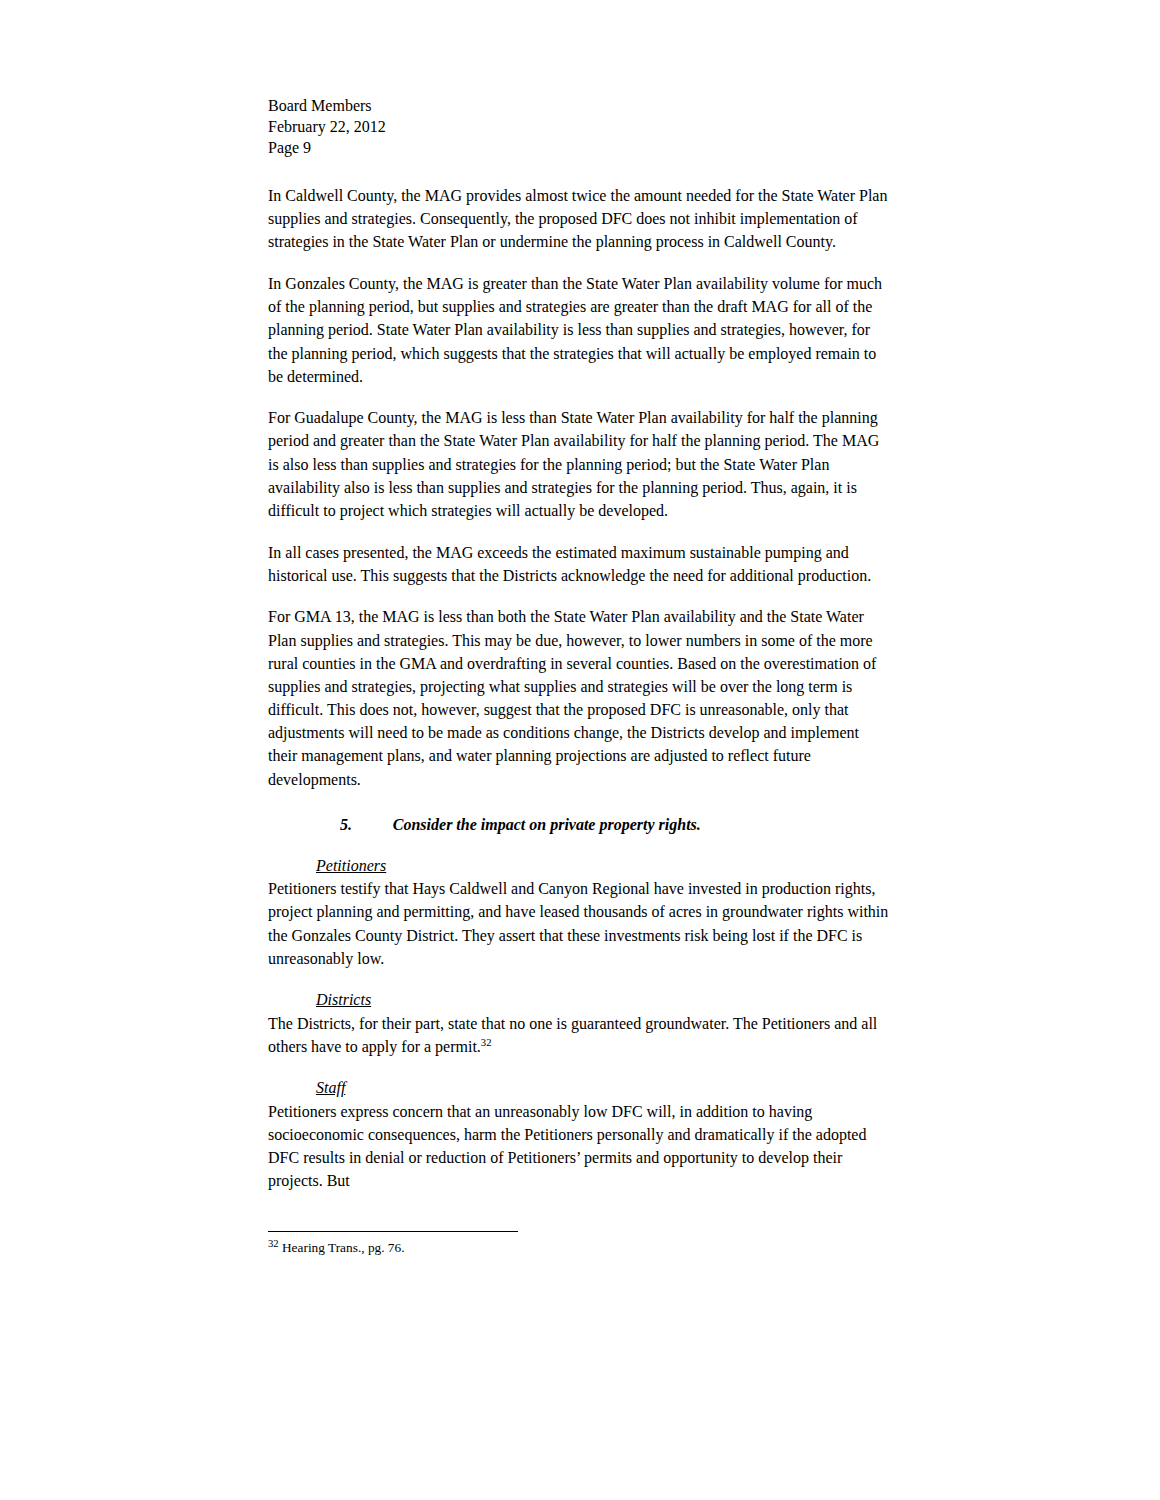Board Members
February 22, 2012
Page 9
In Caldwell County, the MAG provides almost twice the amount needed for the State Water Plan supplies and strategies. Consequently, the proposed DFC does not inhibit implementation of strategies in the State Water Plan or undermine the planning process in Caldwell County.
In Gonzales County, the MAG is greater than the State Water Plan availability volume for much of the planning period, but supplies and strategies are greater than the draft MAG for all of the planning period. State Water Plan availability is less than supplies and strategies, however, for the planning period, which suggests that the strategies that will actually be employed remain to be determined.
For Guadalupe County, the MAG is less than State Water Plan availability for half the planning period and greater than the State Water Plan availability for half the planning period. The MAG is also less than supplies and strategies for the planning period; but the State Water Plan availability also is less than supplies and strategies for the planning period. Thus, again, it is difficult to project which strategies will actually be developed.
In all cases presented, the MAG exceeds the estimated maximum sustainable pumping and historical use. This suggests that the Districts acknowledge the need for additional production.
For GMA 13, the MAG is less than both the State Water Plan availability and the State Water Plan supplies and strategies. This may be due, however, to lower numbers in some of the more rural counties in the GMA and overdrafting in several counties. Based on the overestimation of supplies and strategies, projecting what supplies and strategies will be over the long term is difficult. This does not, however, suggest that the proposed DFC is unreasonable, only that adjustments will need to be made as conditions change, the Districts develop and implement their management plans, and water planning projections are adjusted to reflect future developments.
5. Consider the impact on private property rights.
Petitioners
Petitioners testify that Hays Caldwell and Canyon Regional have invested in production rights, project planning and permitting, and have leased thousands of acres in groundwater rights within the Gonzales County District. They assert that these investments risk being lost if the DFC is unreasonably low.
Districts
The Districts, for their part, state that no one is guaranteed groundwater. The Petitioners and all others have to apply for a permit.32
Staff
Petitioners express concern that an unreasonably low DFC will, in addition to having socioeconomic consequences, harm the Petitioners personally and dramatically if the adopted DFC results in denial or reduction of Petitioners’ permits and opportunity to develop their projects. But
32 Hearing Trans., pg. 76.